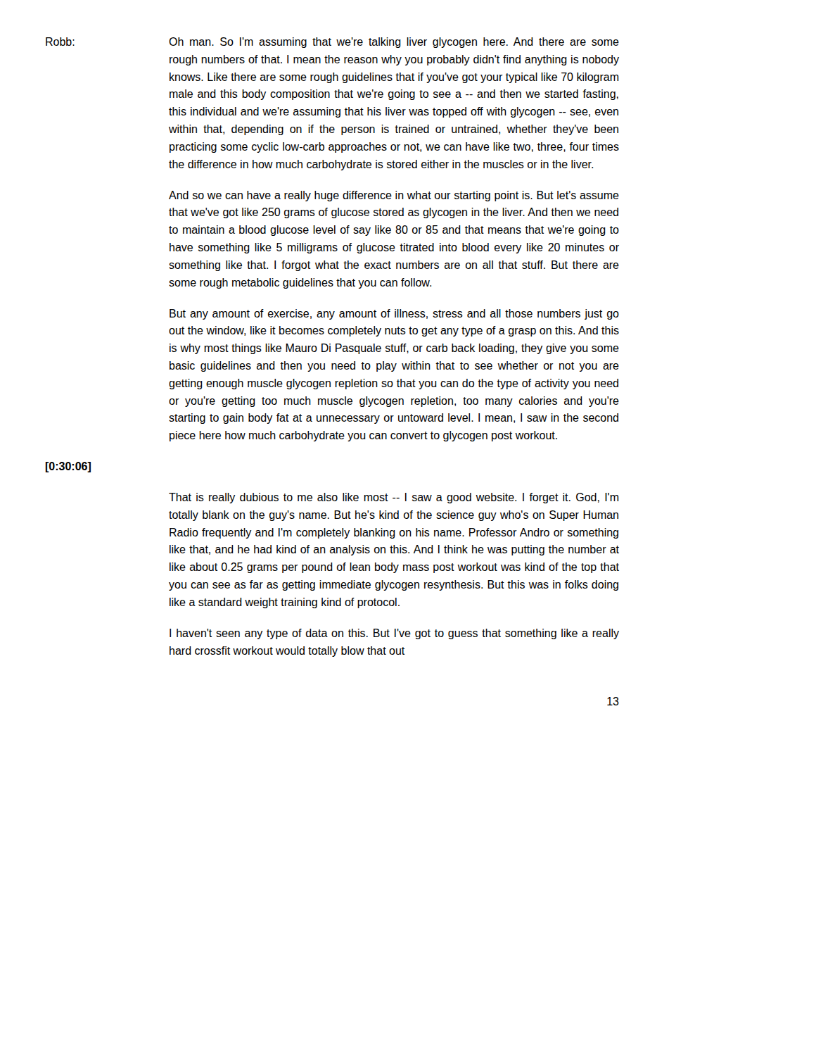Robb:
Oh man. So I'm assuming that we're talking liver glycogen here. And there are some rough numbers of that. I mean the reason why you probably didn't find anything is nobody knows. Like there are some rough guidelines that if you've got your typical like 70 kilogram male and this body composition that we're going to see a -- and then we started fasting, this individual and we're assuming that his liver was topped off with glycogen -- see, even within that, depending on if the person is trained or untrained, whether they've been practicing some cyclic low-carb approaches or not, we can have like two, three, four times the difference in how much carbohydrate is stored either in the muscles or in the liver.
And so we can have a really huge difference in what our starting point is. But let's assume that we've got like 250 grams of glucose stored as glycogen in the liver. And then we need to maintain a blood glucose level of say like 80 or 85 and that means that we're going to have something like 5 milligrams of glucose titrated into blood every like 20 minutes or something like that. I forgot what the exact numbers are on all that stuff. But there are some rough metabolic guidelines that you can follow.
But any amount of exercise, any amount of illness, stress and all those numbers just go out the window, like it becomes completely nuts to get any type of a grasp on this. And this is why most things like Mauro Di Pasquale stuff, or carb back loading, they give you some basic guidelines and then you need to play within that to see whether or not you are getting enough muscle glycogen repletion so that you can do the type of activity you need or you're getting too much muscle glycogen repletion, too many calories and you're starting to gain body fat at a unnecessary or untoward level. I mean, I saw in the second piece here how much carbohydrate you can convert to glycogen post workout.
[0:30:06]
That is really dubious to me also like most -- I saw a good website. I forget it. God, I'm totally blank on the guy's name. But he's kind of the science guy who's on Super Human Radio frequently and I'm completely blanking on his name. Professor Andro or something like that, and he had kind of an analysis on this. And I think he was putting the number at like about 0.25 grams per pound of lean body mass post workout was kind of the top that you can see as far as getting immediate glycogen resynthesis. But this was in folks doing like a standard weight training kind of protocol.
I haven't seen any type of data on this. But I've got to guess that something like a really hard crossfit workout would totally blow that out
13